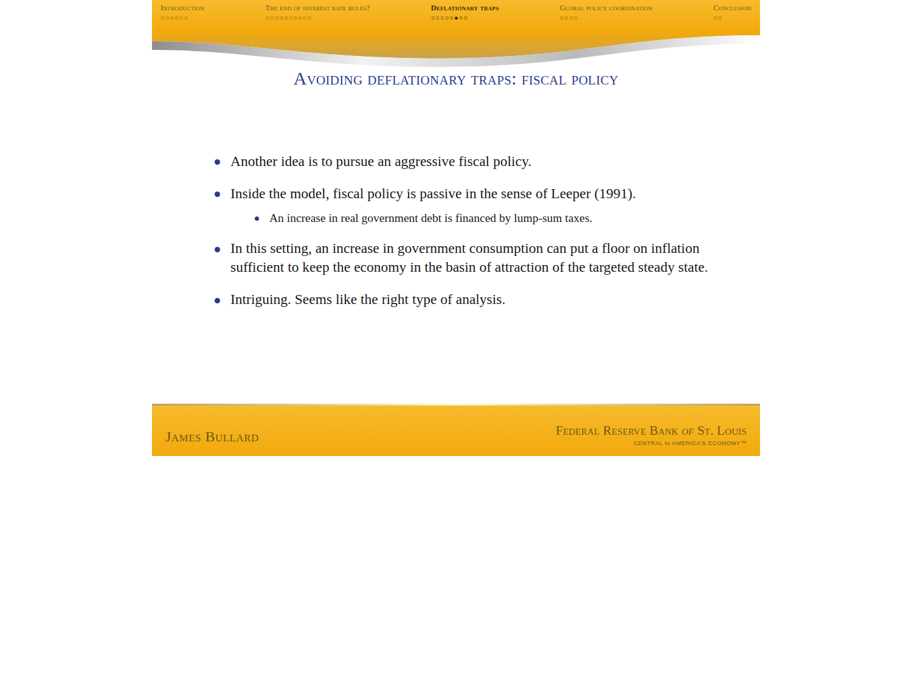Introduction
○○○○○○
The end of interest rate rules?
○○○○○○○○○○
Deflationary traps
○○○○○●○○
Global policy coordination
○○○○
Conclusion
○○
Avoiding deflationary traps: fiscal policy
Another idea is to pursue an aggressive fiscal policy.
Inside the model, fiscal policy is passive in the sense of Leeper (1991).
An increase in real government debt is financed by lump-sum taxes.
In this setting, an increase in government consumption can put a floor on inflation sufficient to keep the economy in the basin of attraction of the targeted steady state.
Intriguing. Seems like the right type of analysis.
James Bullard
Federal Reserve Bank of St. Louis
CENTRAL to AMERICA'S ECONOMY™